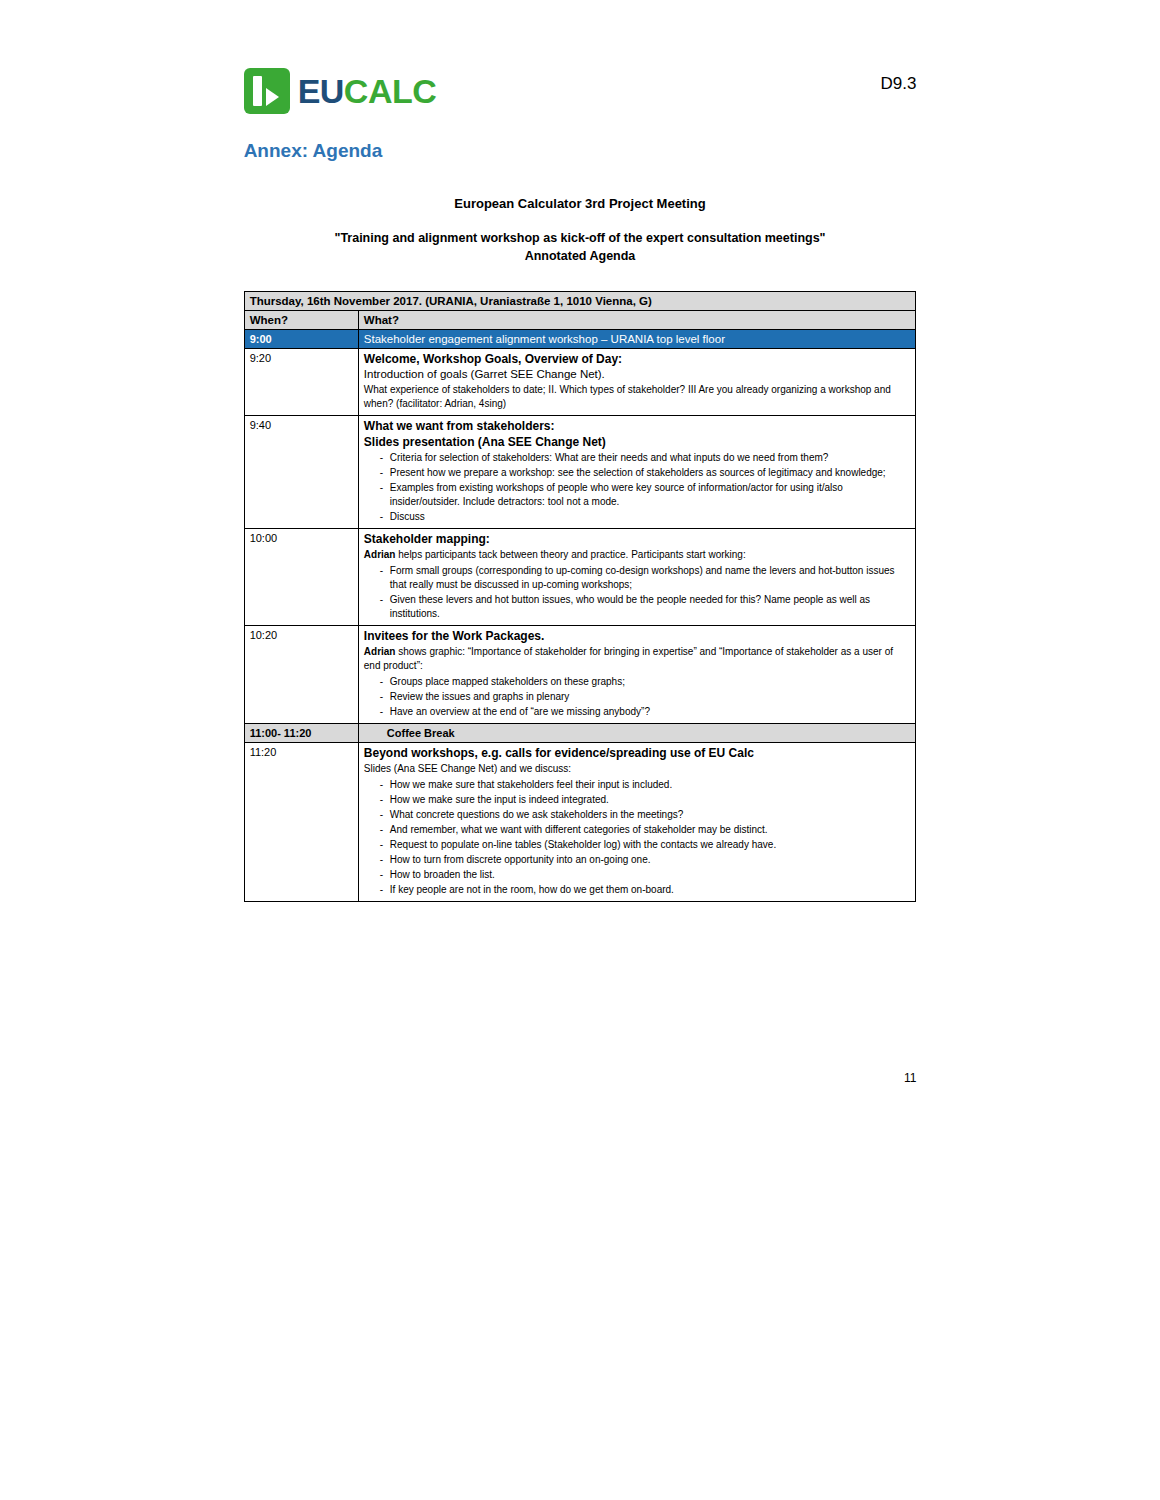EU CALC
D9.3
Annex: Agenda
European Calculator 3rd Project Meeting
"Training and alignment workshop as kick-off of the expert consultation meetings"
Annotated Agenda
| Thursday, 16th November 2017. (URANIA, Uraniastraße 1, 1010 Vienna, G) |
| When? | What? |
| 9:00 | Stakeholder engagement alignment workshop – URANIA top level floor |
| 9:20 | Welcome, Workshop Goals, Overview of Day: Introduction of goals (Garret SEE Change Net). What experience of stakeholders to date; II. Which types of stakeholder? III Are you already organizing a workshop and when? (facilitator: Adrian, 4sing) |
| 9:40 | What we want from stakeholders: Slides presentation (Ana SEE Change Net) Criteria for selection of stakeholders: What are their needs and what inputs do we need from them? Present how we prepare a workshop: see the selection of stakeholders as sources of legitimacy and knowledge; Examples from existing workshops of people who were key source of information/actor for using it/also insider/outsider. Include detractors: tool not a mode. Discuss |
| 10:00 | Stakeholder mapping: Adrian helps participants tack between theory and practice. Participants start working: Form small groups (corresponding to up-coming co-design workshops) and name the levers and hot-button issues that really must be discussed in up-coming workshops; Given these levers and hot button issues, who would be the people needed for this? Name people as well as institutions. |
| 10:20 | Invitees for the Work Packages. Adrian shows graphic: “Importance of stakeholder for bringing in expertise” and “Importance of stakeholder as a user of end product”: Groups place mapped stakeholders on these graphs; Review the issues and graphs in plenary Have an overview at the end of “are we missing anybody”? |
| 11:00- 11:20 | Coffee Break |
| 11:20 | Beyond workshops, e.g. calls for evidence/spreading use of EU Calc Slides (Ana SEE Change Net) and we discuss: How we make sure that stakeholders feel their input is included. How we make sure the input is indeed integrated. What concrete questions do we ask stakeholders in the meetings? And remember, what we want with different categories of stakeholder may be distinct. Request to populate on-line tables (Stakeholder log) with the contacts we already have. How to turn from discrete opportunity into an on-going one. How to broaden the list. If key people are not in the room, how do we get them on-board. |
11